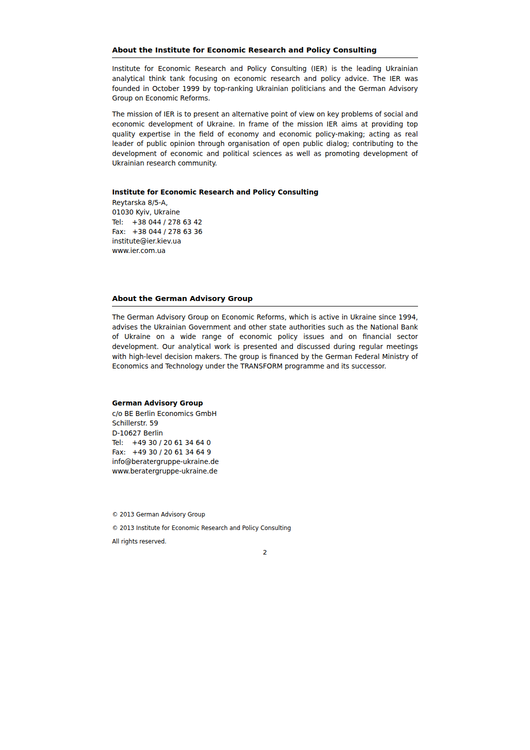About the Institute for Economic Research and Policy Consulting
Institute for Economic Research and Policy Consulting (IER) is the leading Ukrainian analytical think tank focusing on economic research and policy advice. The IER was founded in October 1999 by top-ranking Ukrainian politicians and the German Advisory Group on Economic Reforms.
The mission of IER is to present an alternative point of view on key problems of social and economic development of Ukraine. In frame of the mission IER aims at providing top quality expertise in the field of economy and economic policy-making; acting as real leader of public opinion through organisation of open public dialog; contributing to the development of economic and political sciences as well as promoting development of Ukrainian research community.
Institute for Economic Research and Policy Consulting
Reytarska 8/5-A,
01030 Kyiv, Ukraine
Tel: +38 044 / 278 63 42
Fax: +38 044 / 278 63 36
institute@ier.kiev.ua
www.ier.com.ua
About the German Advisory Group
The German Advisory Group on Economic Reforms, which is active in Ukraine since 1994, advises the Ukrainian Government and other state authorities such as the National Bank of Ukraine on a wide range of economic policy issues and on financial sector development. Our analytical work is presented and discussed during regular meetings with high-level decision makers. The group is financed by the German Federal Ministry of Economics and Technology under the TRANSFORM programme and its successor.
German Advisory Group
c/o BE Berlin Economics GmbH
Schillerstr. 59
D-10627 Berlin
Tel: +49 30 / 20 61 34 64 0
Fax: +49 30 / 20 61 34 64 9
info@beratergruppe-ukraine.de
www.beratergruppe-ukraine.de
© 2013 German Advisory Group
© 2013 Institute for Economic Research and Policy Consulting
All rights reserved.
2